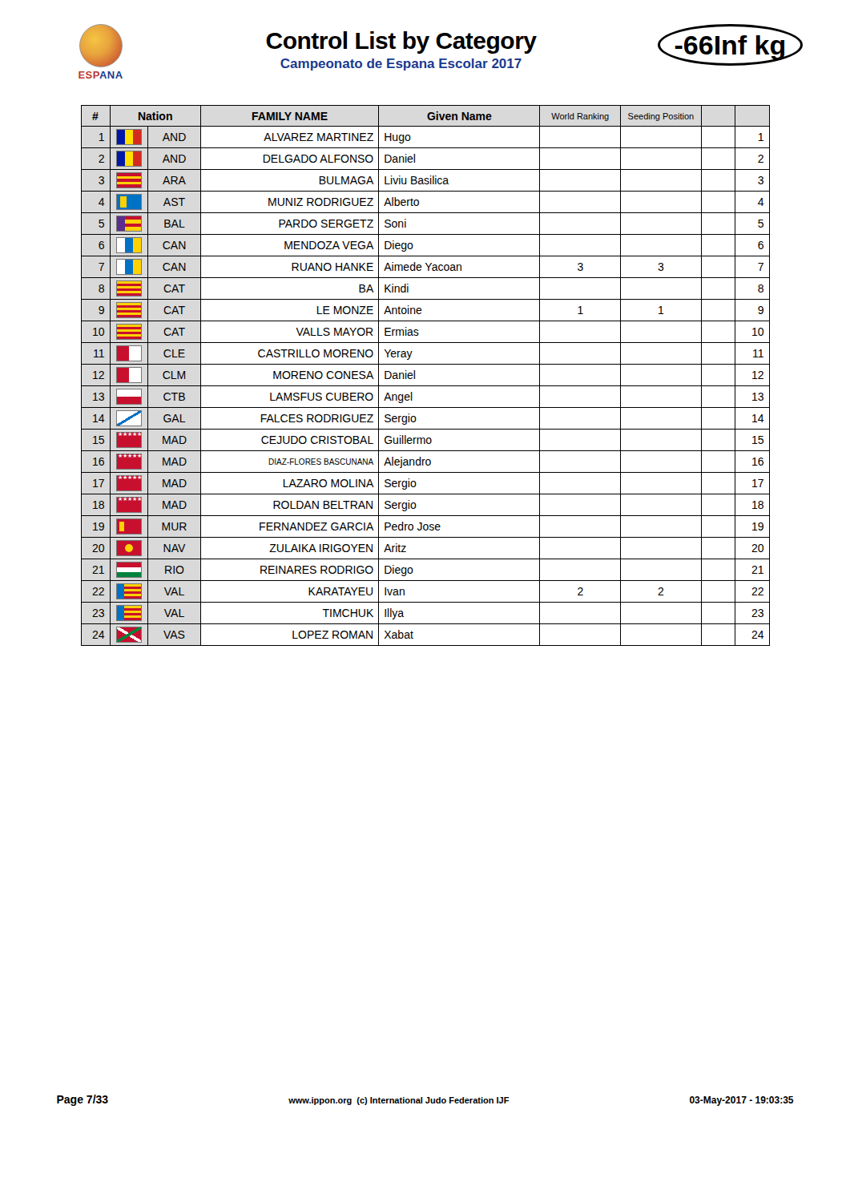ESP ANA
Control List by Category
Campeonato de Espana Escolar 2017
-66Inf kg
| # | Nation | FAMILY NAME | Given Name | World Ranking | Seeding Position | | |
| --- | --- | --- | --- | --- | --- | --- | --- |
| 1 | | AND | ALVAREZ MARTINEZ | Hugo | | | | 1 |
| 2 | | AND | DELGADO ALFONSO | Daniel | | | | 2 |
| 3 | | ARA | BULMAGA | Liviu Basilica | | | | 3 |
| 4 | | AST | MUNIZ RODRIGUEZ | Alberto | | | | 4 |
| 5 | | BAL | PARDO SERGETZ | Soni | | | | 5 |
| 6 | | CAN | MENDOZA VEGA | Diego | | | | 6 |
| 7 | | CAN | RUANO HANKE | Aimede Yacoan | 3 | 3 | | 7 |
| 8 | | CAT | BA | Kindi | | | | 8 |
| 9 | | CAT | LE MONZE | Antoine | 1 | 1 | | 9 |
| 10 | | CAT | VALLS MAYOR | Ermias | | | | 10 |
| 11 | | CLE | CASTRILLO MORENO | Yeray | | | | 11 |
| 12 | | CLM | MORENO CONESA | Daniel | | | | 12 |
| 13 | | CTB | LAMSFUS CUBERO | Angel | | | | 13 |
| 14 | | GAL | FALCES RODRIGUEZ | Sergio | | | | 14 |
| 15 | | MAD | CEJUDO CRISTOBAL | Guillermo | | | | 15 |
| 16 | | MAD | DIAZ-FLORES BASCUNANA | Alejandro | | | | 16 |
| 17 | | MAD | LAZARO MOLINA | Sergio | | | | 17 |
| 18 | | MAD | ROLDAN BELTRAN | Sergio | | | | 18 |
| 19 | | MUR | FERNANDEZ GARCIA | Pedro Jose | | | | 19 |
| 20 | | NAV | ZULAIKA IRIGOYEN | Aritz | | | | 20 |
| 21 | | RIO | REINARES RODRIGO | Diego | | | | 21 |
| 22 | | VAL | KARATAYEU | Ivan | 2 | 2 | | 22 |
| 23 | | VAL | TIMCHUK | Illya | | | | 23 |
| 24 | | VAS | LOPEZ ROMAN | Xabat | | | | 24 |
Page 7/33
www.ippon.org (c) International Judo Federation IJF
03-May-2017 - 19:03:35